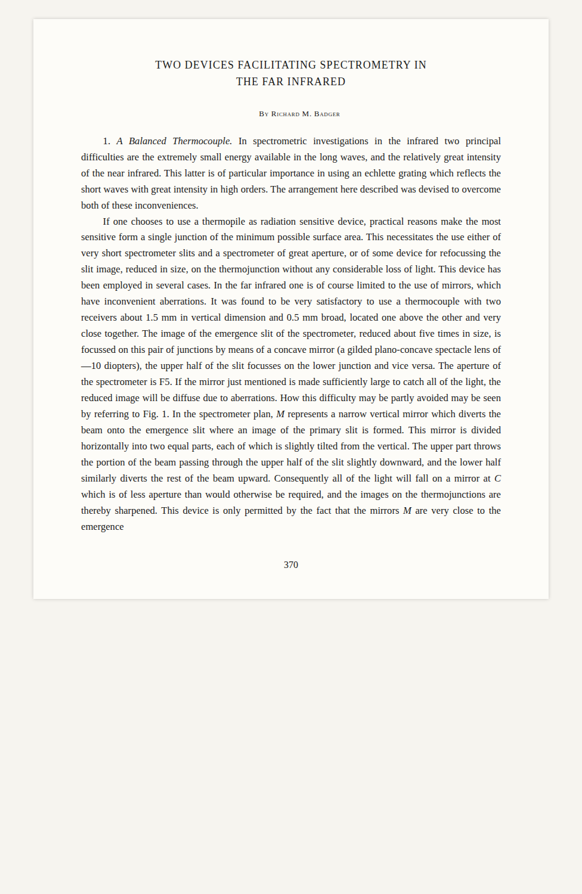TWO DEVICES FACILITATING SPECTROMETRY IN
THE FAR INFRARED
By Richard M. Badger
1. A Balanced Thermocouple. In spectrometric investigations in the infrared two principal difficulties are the extremely small energy available in the long waves, and the relatively great intensity of the near infrared. This latter is of particular importance in using an echlette grating which reflects the short waves with great intensity in high orders. The arrangement here described was devised to overcome both of these inconveniences.
If one chooses to use a thermopile as radiation sensitive device, practical reasons make the most sensitive form a single junction of the minimum possible surface area. This necessitates the use either of very short spectrometer slits and a spectrometer of great aperture, or of some device for refocussing the slit image, reduced in size, on the thermojunction without any considerable loss of light. This device has been employed in several cases. In the far infrared one is of course limited to the use of mirrors, which have inconvenient aberrations. It was found to be very satisfactory to use a thermocouple with two receivers about 1.5 mm in vertical dimension and 0.5 mm broad, located one above the other and very close together. The image of the emergence slit of the spectrometer, reduced about five times in size, is focussed on this pair of junctions by means of a concave mirror (a gilded plano-concave spectacle lens of —10 diopters), the upper half of the slit focusses on the lower junction and vice versa. The aperture of the spectrometer is F5. If the mirror just mentioned is made sufficiently large to catch all of the light, the reduced image will be diffuse due to aberrations. How this difficulty may be partly avoided may be seen by referring to Fig. 1. In the spectrometer plan, M represents a narrow vertical mirror which diverts the beam onto the emergence slit where an image of the primary slit is formed. This mirror is divided horizontally into two equal parts, each of which is slightly tilted from the vertical. The upper part throws the portion of the beam passing through the upper half of the slit slightly downward, and the lower half similarly diverts the rest of the beam upward. Consequently all of the light will fall on a mirror at C which is of less aperture than would otherwise be required, and the images on the thermojunctions are thereby sharpened. This device is only permitted by the fact that the mirrors M are very close to the emergence
370